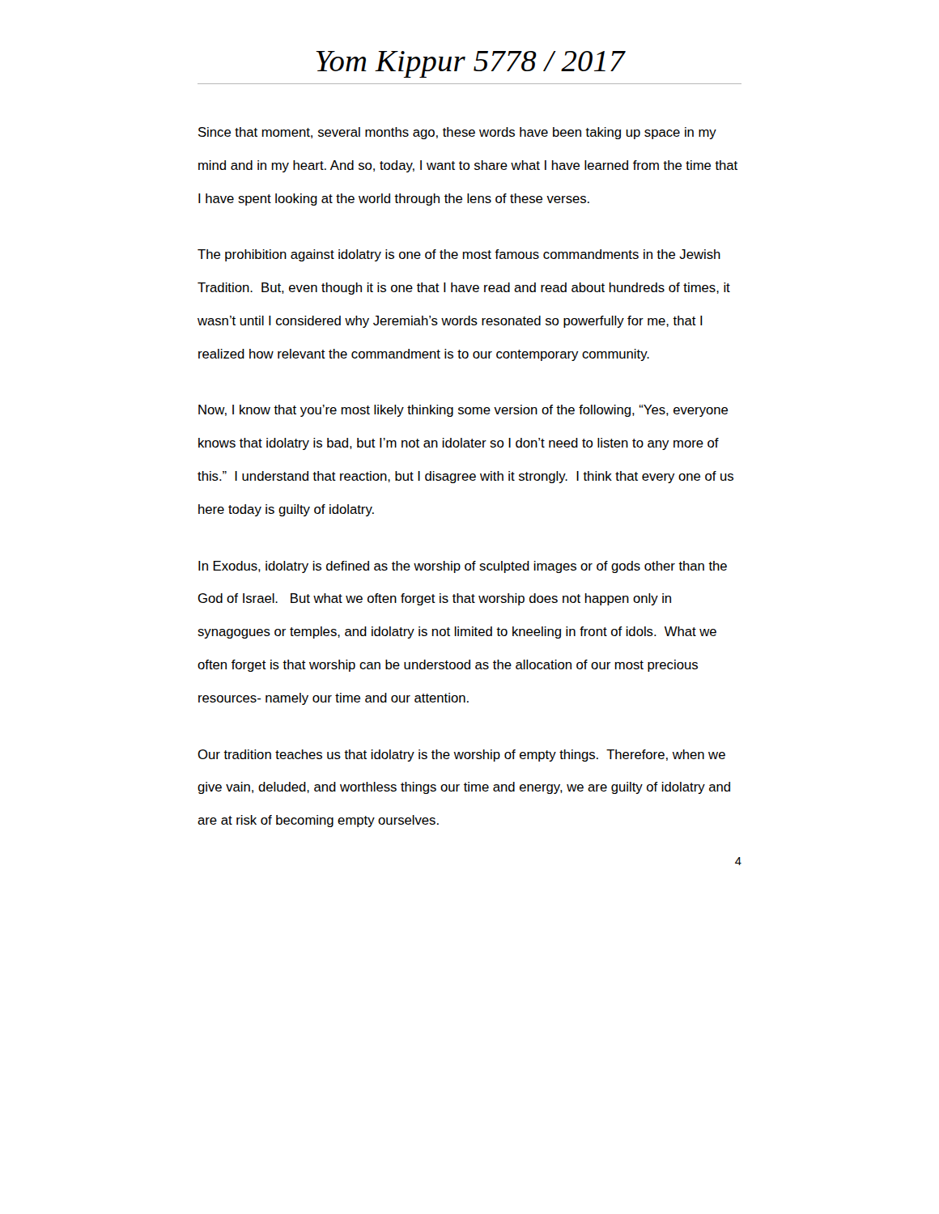Yom Kippur 5778 / 2017
Since that moment, several months ago, these words have been taking up space in my mind and in my heart. And so, today, I want to share what I have learned from the time that I have spent looking at the world through the lens of these verses.
The prohibition against idolatry is one of the most famous commandments in the Jewish Tradition. But, even though it is one that I have read and read about hundreds of times, it wasn’t until I considered why Jeremiah’s words resonated so powerfully for me, that I realized how relevant the commandment is to our contemporary community.
Now, I know that you’re most likely thinking some version of the following, “Yes, everyone knows that idolatry is bad, but I’m not an idolater so I don’t need to listen to any more of this.” I understand that reaction, but I disagree with it strongly. I think that every one of us here today is guilty of idolatry.
In Exodus, idolatry is defined as the worship of sculpted images or of gods other than the God of Israel. But what we often forget is that worship does not happen only in synagogues or temples, and idolatry is not limited to kneeling in front of idols. What we often forget is that worship can be understood as the allocation of our most precious resources- namely our time and our attention.
Our tradition teaches us that idolatry is the worship of empty things. Therefore, when we give vain, deluded, and worthless things our time and energy, we are guilty of idolatry and are at risk of becoming empty ourselves.
4